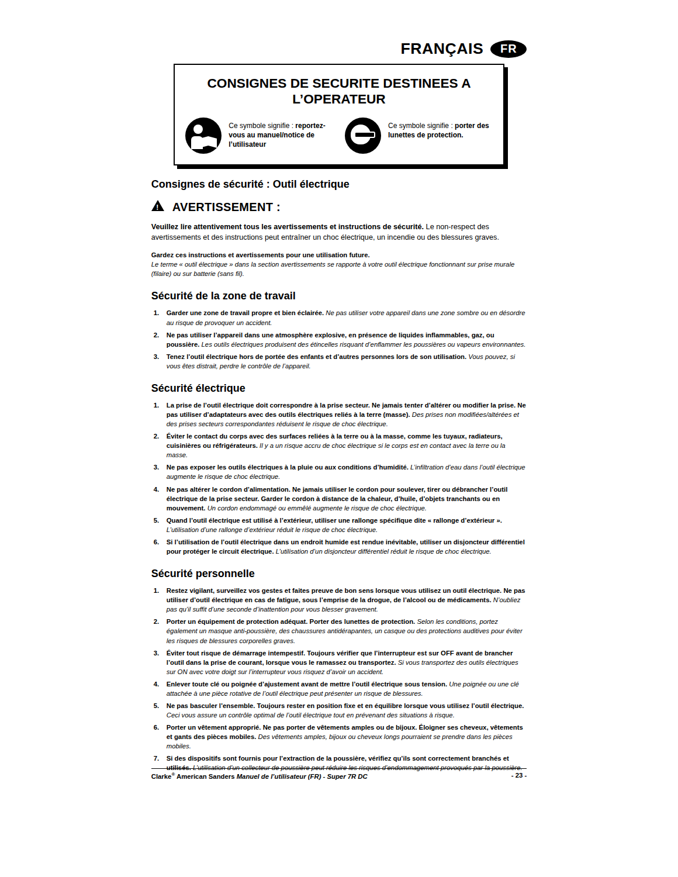FRANÇAIS FR
CONSIGNES DE SECURITE DESTINEES A L’OPERATEUR
Ce symbole signifie : reportez-vous au manuel/notice de l’utilisateur
Ce symbole signifie : porter des lunettes de protection.
Consignes de sécurité : Outil électrique
AVERTISSEMENT : Veuillez lire attentivement tous les avertissements et instructions de sécurité. Le non-respect des avertissements et des instructions peut entraîner un choc électrique, un incendie ou des blessures graves.
Gardez ces instructions et avertissements pour une utilisation future.
Le terme « outil électrique » dans la section avertissements se rapporte à votre outil électrique fonctionnant sur prise murale (filaire) ou sur batterie (sans fil).
Sécurité de la zone de travail
Garder une zone de travail propre et bien éclairée. Ne pas utiliser votre appareil dans une zone sombre ou en désordre au risque de provoquer un accident.
Ne pas utiliser l’appareil dans une atmosphère explosive, en présence de liquides inflammables, gaz, ou poussière. Les outils électriques produisent des étincelles risquant d’enflammer les poussières ou vapeurs environnantes.
Tenez l’outil électrique hors de portée des enfants et d’autres personnes lors de son utilisation. Vous pouvez, si vous êtes distrait, perdre le contrôle de l’appareil.
Sécurité électrique
La prise de l’outil électrique doit correspondre à la prise secteur. Ne jamais tenter d’altérer ou modifier la prise. Ne pas utiliser d’adaptateurs avec des outils électriques reliés à la terre (masse). Des prises non modifiées/altérées et des prises secteurs correspondantes réduisent le risque de choc électrique.
Éviter le contact du corps avec des surfaces reliées à la terre ou à la masse, comme les tuyaux, radiateurs, cuisinières ou réfrigérateurs. Il y a un risque accru de choc électrique si le corps est en contact avec la terre ou la masse.
Ne pas exposer les outils électriques à la pluie ou aux conditions d’humidité. L’infiltration d’eau dans l’outil électrique augmente le risque de choc électrique.
Ne pas altérer le cordon d’alimentation. Ne jamais utiliser le cordon pour soulever, tirer ou débrancher l’outil électrique de la prise secteur. Garder le cordon à distance de la chaleur, d’huile, d’objets tranchants ou en mouvement. Un cordon endommagé ou emmêlé augmente le risque de choc électrique.
Quand l’outil électrique est utilisé à l’extérieur, utiliser une rallonge spécifique dite « rallonge d’extérieur ». L’utilisation d’une rallonge d’extérieur réduit le risque de choc électrique.
Si l’utilisation de l’outil électrique dans un endroit humide est rendue inévitable, utiliser un disjoncteur différentiel pour protéger le circuit électrique. L’utilisation d’un disjoncteur différentiel réduit le risque de choc électrique.
Sécurité personnelle
Restez vigilant, surveillez vos gestes et faites preuve de bon sens lorsque vous utilisez un outil électrique. Ne pas utiliser d’outil électrique en cas de fatigue, sous l’emprise de la drogue, de l’alcool ou de médicaments. N’oubliez pas qu’il suffit d’une seconde d’inattention pour vous blesser gravement.
Porter un équipement de protection adéquat. Porter des lunettes de protection. Selon les conditions, portez également un masque anti-poussière, des chaussures antidérapantes, un casque ou des protections auditives pour éviter les risques de blessures corporelles graves.
Éviter tout risque de démarrage intempestif. Toujours vérifier que l’interrupteur est sur OFF avant de brancher l’outil dans la prise de courant, lorsque vous le ramassez ou transportez. Si vous transportez des outils électriques sur ON avec votre doigt sur l’interrupteur vous risquez d’avoir un accident.
Enlever toute clé ou poignée d’ajustement avant de mettre l’outil électrique sous tension. Une poignée ou une clé attachée à une pièce rotative de l’outil électrique peut présenter un risque de blessures.
Ne pas basculer l’ensemble. Toujours rester en position fixe et en équilibre lorsque vous utilisez l’outil électrique. Ceci vous assure un contrôle optimal de l’outil électrique tout en prévenant des situations à risque.
Porter un vêtement approprié. Ne pas porter de vêtements amples ou de bijoux. Éloigner ses cheveux, vêtements et gants des pièces mobiles. Des vêtements amples, bijoux ou cheveux longs pourraient se prendre dans les pièces mobiles.
Si des dispositifs sont fournis pour l’extraction de la poussière, vérifiez qu’ils sont correctement branchés et utilisés. L’utilisation d’un collecteur de poussière peut réduire les risques d’endommagement provoqués par la poussière.
Clarke® American Sanders Manuel de l’utilisateur (FR) - Super 7R DC
- 23 -